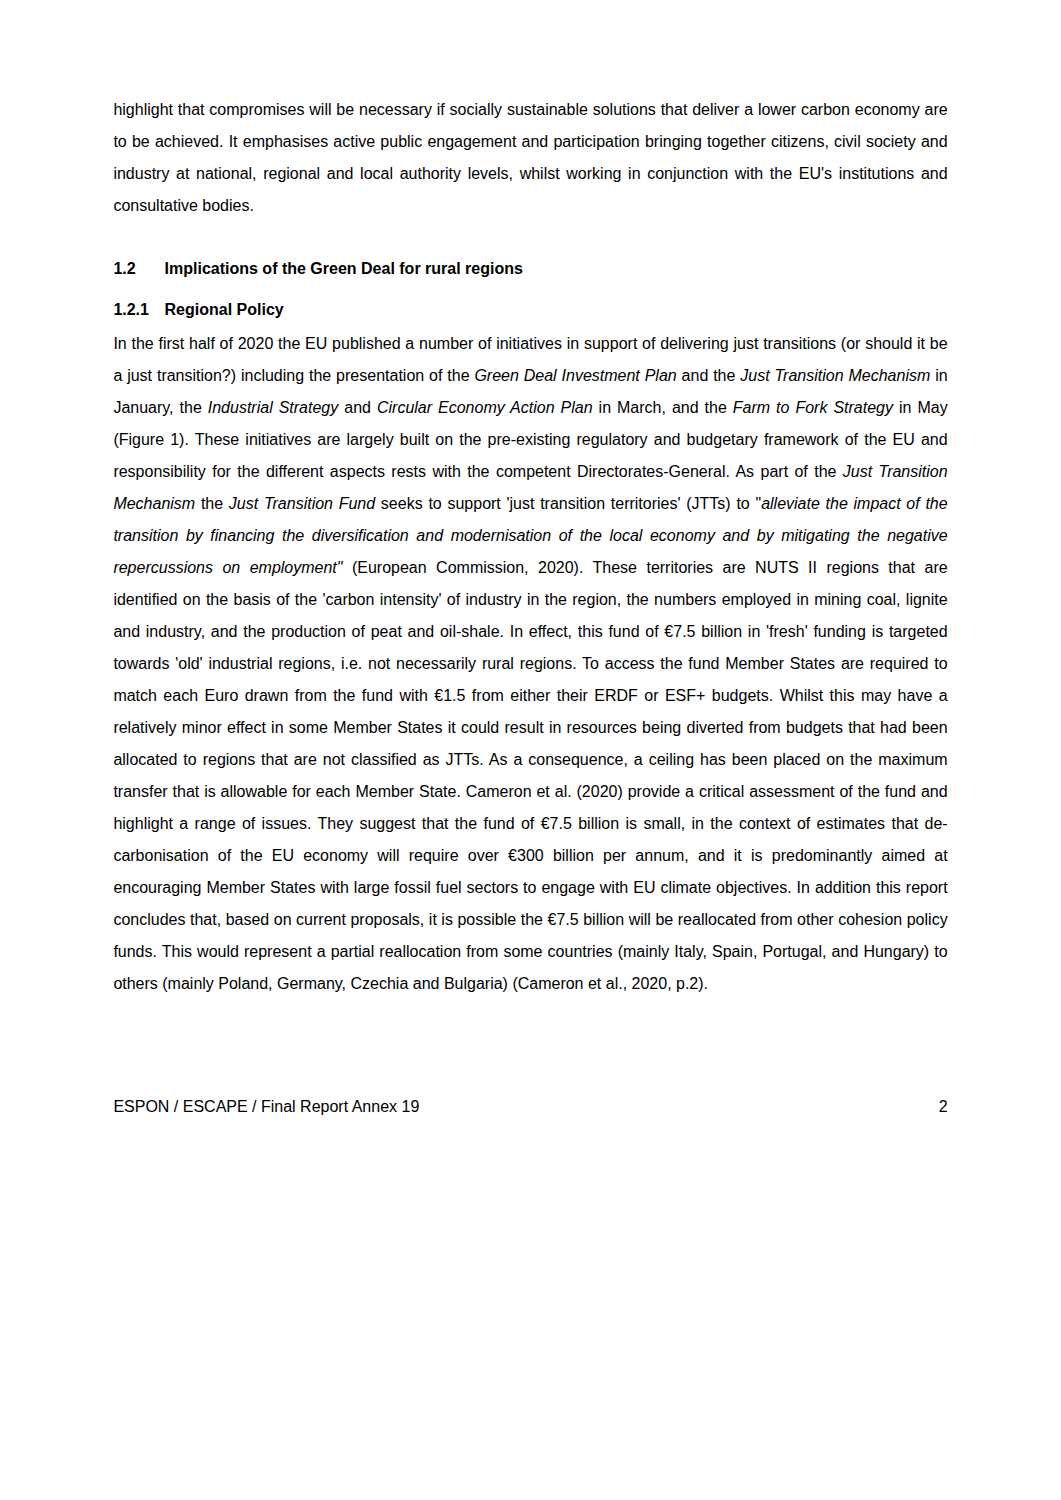highlight that compromises will be necessary if socially sustainable solutions that deliver a lower carbon economy are to be achieved. It emphasises active public engagement and participation bringing together citizens, civil society and industry at national, regional and local authority levels, whilst working in conjunction with the EU's institutions and consultative bodies.
1.2 Implications of the Green Deal for rural regions
1.2.1 Regional Policy
In the first half of 2020 the EU published a number of initiatives in support of delivering just transitions (or should it be a just transition?) including the presentation of the Green Deal Investment Plan and the Just Transition Mechanism in January, the Industrial Strategy and Circular Economy Action Plan in March, and the Farm to Fork Strategy in May (Figure 1). These initiatives are largely built on the pre-existing regulatory and budgetary framework of the EU and responsibility for the different aspects rests with the competent Directorates-General. As part of the Just Transition Mechanism the Just Transition Fund seeks to support 'just transition territories' (JTTs) to "alleviate the impact of the transition by financing the diversification and modernisation of the local economy and by mitigating the negative repercussions on employment" (European Commission, 2020). These territories are NUTS II regions that are identified on the basis of the 'carbon intensity' of industry in the region, the numbers employed in mining coal, lignite and industry, and the production of peat and oil-shale. In effect, this fund of €7.5 billion in 'fresh' funding is targeted towards 'old' industrial regions, i.e. not necessarily rural regions. To access the fund Member States are required to match each Euro drawn from the fund with €1.5 from either their ERDF or ESF+ budgets. Whilst this may have a relatively minor effect in some Member States it could result in resources being diverted from budgets that had been allocated to regions that are not classified as JTTs. As a consequence, a ceiling has been placed on the maximum transfer that is allowable for each Member State. Cameron et al. (2020) provide a critical assessment of the fund and highlight a range of issues. They suggest that the fund of €7.5 billion is small, in the context of estimates that de-carbonisation of the EU economy will require over €300 billion per annum, and it is predominantly aimed at encouraging Member States with large fossil fuel sectors to engage with EU climate objectives. In addition this report concludes that, based on current proposals, it is possible the €7.5 billion will be reallocated from other cohesion policy funds. This would represent a partial reallocation from some countries (mainly Italy, Spain, Portugal, and Hungary) to others (mainly Poland, Germany, Czechia and Bulgaria) (Cameron et al., 2020, p.2).
ESPON / ESCAPE / Final Report Annex 19 2